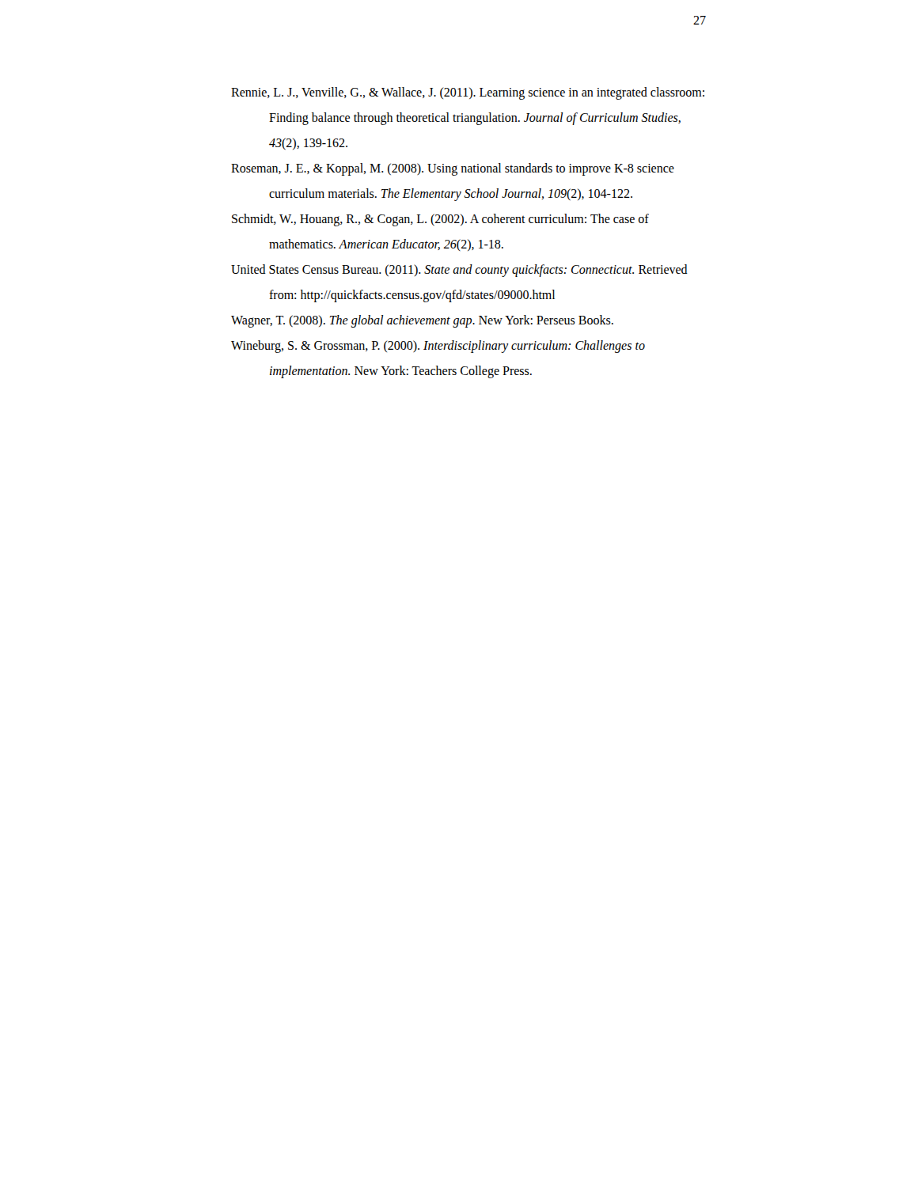27
Rennie, L. J., Venville, G., & Wallace, J. (2011). Learning science in an integrated classroom: Finding balance through theoretical triangulation. Journal of Curriculum Studies, 43(2), 139-162.
Roseman, J. E., & Koppal, M. (2008). Using national standards to improve K-8 science curriculum materials. The Elementary School Journal, 109(2), 104-122.
Schmidt, W., Houang, R., & Cogan, L. (2002). A coherent curriculum: The case of mathematics. American Educator, 26(2), 1-18.
United States Census Bureau. (2011). State and county quickfacts: Connecticut. Retrieved from: http://quickfacts.census.gov/qfd/states/09000.html
Wagner, T. (2008). The global achievement gap. New York: Perseus Books.
Wineburg, S. & Grossman, P. (2000). Interdisciplinary curriculum: Challenges to implementation. New York: Teachers College Press.